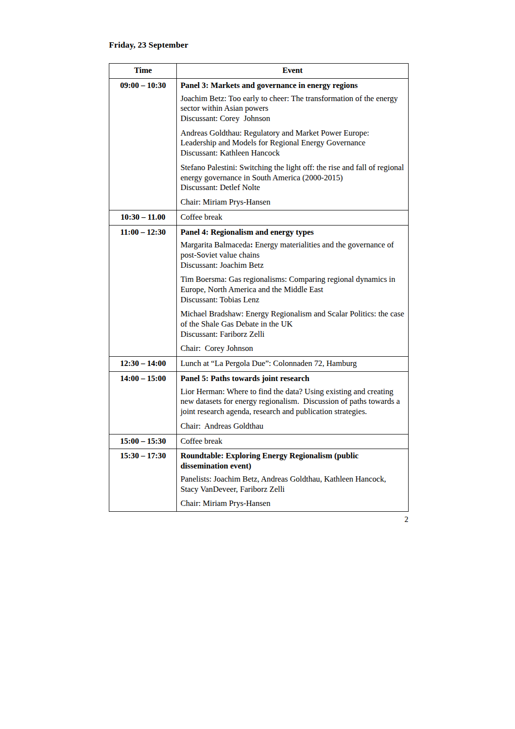Friday, 23 September
| Time | Event |
| --- | --- |
| 09:00 – 10:30 | Panel 3: Markets and governance in energy regions Joachim Betz: Too early to cheer: The transformation of the energy sector within Asian powers Discussant: Corey Johnson Andreas Goldthau: Regulatory and Market Power Europe: Leadership and Models for Regional Energy Governance Discussant: Kathleen Hancock Stefano Palestini: Switching the light off: the rise and fall of regional energy governance in South America (2000-2015) Discussant: Detlef Nolte Chair: Miriam Prys-Hansen |
| 10:30 – 11.00 | Coffee break |
| 11:00 – 12:30 | Panel 4: Regionalism and energy types Margarita Balmaceda : Energy materialities and the governance of post-Soviet value chains Discussant: Joachim Betz Tim Boersma: Gas regionalisms: Comparing regional dynamics in Europe, North America and the Middle East Discussant: Tobias Lenz Michael Bradshaw: Energy Regionalism and Scalar Politics: the case of the Shale Gas Debate in the UK Discussant: Fariborz Zelli Chair: Corey Johnson |
| 12:30 – 14:00 | Lunch at “La Pergola Due”: Colonnaden 72, Hamburg |
| 14:00 – 15:00 | Panel 5: Paths towards joint research Lior Herman: Where to find the data? Using existing and creating new datasets for energy regionalism. Discussion of paths towards a joint research agenda, research and publication strategies. Chair: Andreas Goldthau |
| 15:00 – 15:30 | Coffee break |
| 15:30 – 17:30 | Roundtable: Exploring Energy Regionalism (public dissemination event) Panelists: Joachim Betz, Andreas Goldthau, Kathleen Hancock, Stacy VanDeveer, Fariborz Zelli Chair: Miriam Prys-Hansen |
2